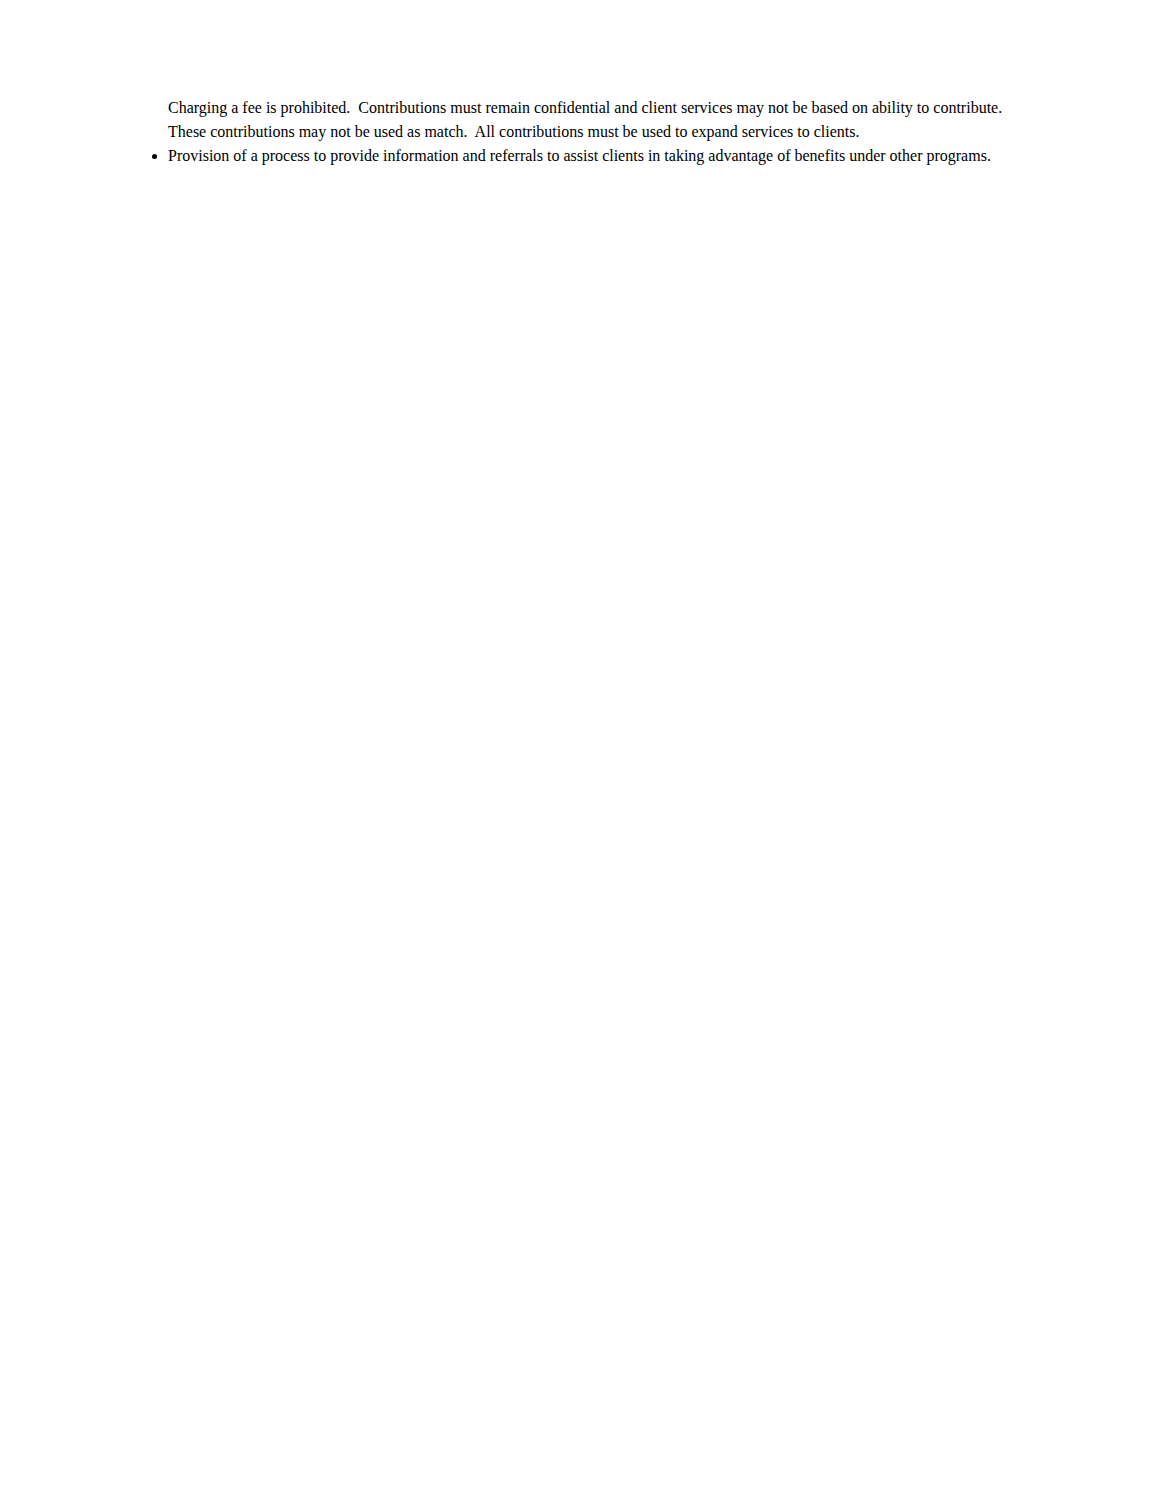Charging a fee is prohibited. Contributions must remain confidential and client services may not be based on ability to contribute. These contributions may not be used as match. All contributions must be used to expand services to clients.
Provision of a process to provide information and referrals to assist clients in taking advantage of benefits under other programs.